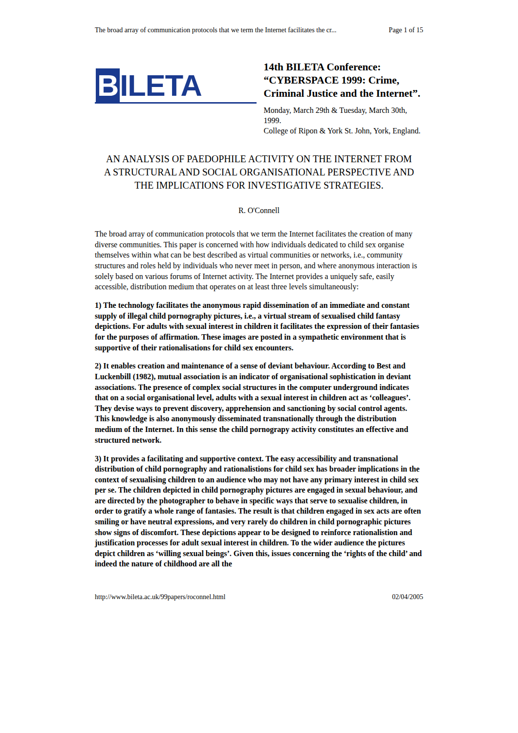The broad array of communication protocols that we term the Internet facilitates the cr... Page 1 of 15
BILETA
14th BILETA Conference:
“CYBERSPACE 1999: Crime,
Criminal Justice and the Internet”.
Monday, March 29th & Tuesday, March 30th, 1999.
College of Ripon & York St. John, York, England.
AN ANALYSIS OF PAEDOPHILE ACTIVITY ON THE INTERNET FROM A STRUCTURAL AND SOCIAL ORGANISATIONAL PERSPECTIVE AND THE IMPLICATIONS FOR INVESTIGATIVE STRATEGIES.
R. O'Connell
The broad array of communication protocols that we term the Internet facilitates the creation of many diverse communities. This paper is concerned with how individuals dedicated to child sex organise themselves within what can be best described as virtual communities or networks, i.e., community structures and roles held by individuals who never meet in person, and where anonymous interaction is solely based on various forums of Internet activity. The Internet provides a uniquely safe, easily accessible, distribution medium that operates on at least three levels simultaneously:
1) The technology facilitates the anonymous rapid dissemination of an immediate and constant supply of illegal child pornography pictures, i.e., a virtual stream of sexualised child fantasy depictions. For adults with sexual interest in children it facilitates the expression of their fantasies for the purposes of affirmation. These images are posted in a sympathetic environment that is supportive of their rationalisations for child sex encounters.
2) It enables creation and maintenance of a sense of deviant behaviour. According to Best and Luckenbill (1982), mutual association is an indicator of organisational sophistication in deviant associations. The presence of complex social structures in the computer underground indicates that on a social organisational level, adults with a sexual interest in children act as ‘colleagues’. They devise ways to prevent discovery, apprehension and sanctioning by social control agents. This knowledge is also anonymously disseminated transnationally through the distribution medium of the Internet. In this sense the child pornograpy activity constitutes an effective and structured network.
3) It provides a facilitating and supportive context. The easy accessibility and transnational distribution of child pornography and rationalistions for child sex has broader implications in the context of sexualising children to an audience who may not have any primary interest in child sex per se. The children depicted in child pornography pictures are engaged in sexual behaviour, and are directed by the photographer to behave in specific ways that serve to sexualise children, in order to gratify a whole range of fantasies. The result is that children engaged in sex acts are often smiling or have neutral expressions, and very rarely do children in child pornographic pictures show signs of discomfort. These depictions appear to be designed to reinforce rationalistion and justification processes for adult sexual interest in children. To the wider audience the pictures depict children as ‘willing sexual beings’. Given this, issues concerning the ‘rights of the child’ and indeed the nature of childhood are all the
http://www.bileta.ac.uk/99papers/roconnel.html 02/04/2005